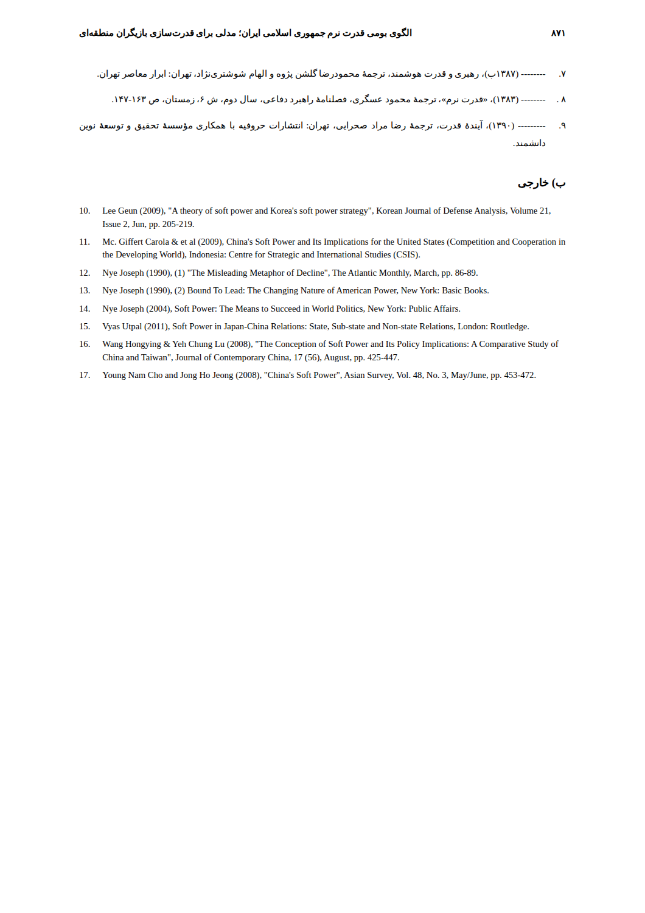۸۷۱ الگوی بومی قدرت نرم جمهوری اسلامی ایران؛ مدلی برای قدرت‌سازی بازیگران منطقه‌ای
۷. -------- (۱۳۸۷ب)، رهبری و قدرت هوشمند، ترجمۀ محمودرضا گلشن پژوه و الهام شوشتری‌نژاد، تهران: ابرار معاصر تهران.
۸ . -------- (۱۳۸۳)، «قدرت نرم»، ترجمۀ محمود عسگری، فصلنامۀ راهبرد دفاعی، سال دوم، ش ۶، زمستان، ص ۱۶۳-۱۴۷.
۹. --------- (۱۳۹۰)، آیندۀ قدرت، ترجمۀ رضا مراد صحرایی، تهران: انتشارات حروفیه با همکاری مؤسسۀ تحقیق و توسعۀ نوین دانشمند.
ب) خارجی
10. Lee Geun (2009), "A theory of soft power and Korea's soft power strategy", Korean Journal of Defense Analysis, Volume 21, Issue 2, Jun, pp. 205-219.
11. Mc. Giffert Carola & et al (2009), China's Soft Power and Its Implications for the United States (Competition and Cooperation in the Developing World), Indonesia: Centre for Strategic and International Studies (CSIS).
12. Nye Joseph (1990), (1) "The Misleading Metaphor of Decline", The Atlantic Monthly, March, pp. 86-89.
13. Nye Joseph (1990), (2) Bound To Lead: The Changing Nature of American Power, New York: Basic Books.
14. Nye Joseph (2004), Soft Power: The Means to Succeed in World Politics, New York: Public Affairs.
15. Vyas Utpal (2011), Soft Power in Japan-China Relations: State, Sub-state and Non-state Relations, London: Routledge.
16. Wang Hongying & Yeh Chung Lu (2008), "The Conception of Soft Power and Its Policy Implications: A Comparative Study of China and Taiwan", Journal of Contemporary China, 17 (56), August, pp. 425-447.
17. Young Nam Cho and Jong Ho Jeong (2008), "China's Soft Power", Asian Survey, Vol. 48, No. 3, May/June, pp. 453-472.